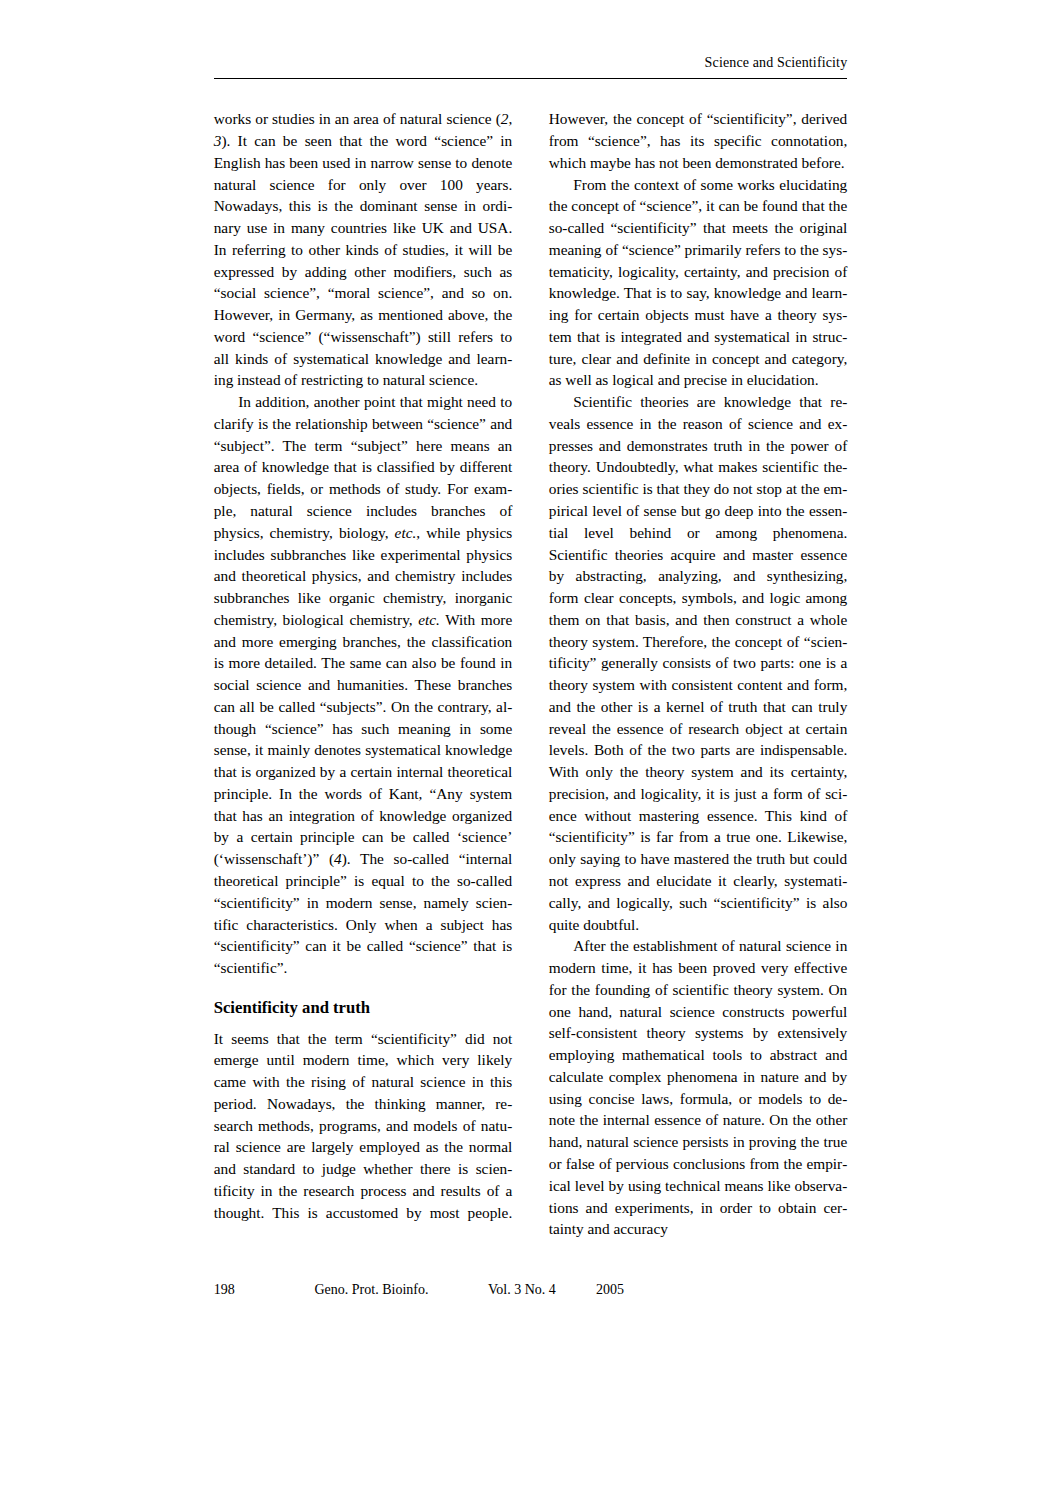Science and Scientificity
works or studies in an area of natural science (2, 3). It can be seen that the word “science” in English has been used in narrow sense to denote natural science for only over 100 years. Nowadays, this is the dominant sense in ordinary use in many countries like UK and USA. In referring to other kinds of studies, it will be expressed by adding other modifiers, such as “social science”, “moral science”, and so on. However, in Germany, as mentioned above, the word “science” (“wissenschaft”) still refers to all kinds of systematical knowledge and learning instead of restricting to natural science.
In addition, another point that might need to clarify is the relationship between “science” and “subject”. The term “subject” here means an area of knowledge that is classified by different objects, fields, or methods of study. For example, natural science includes branches of physics, chemistry, biology, etc., while physics includes subbranches like experimental physics and theoretical physics, and chemistry includes subbranches like organic chemistry, inorganic chemistry, biological chemistry, etc. With more and more emerging branches, the classification is more detailed. The same can also be found in social science and humanities. These branches can all be called “subjects”. On the contrary, although “science” has such meaning in some sense, it mainly denotes systematical knowledge that is organized by a certain internal theoretical principle. In the words of Kant, “Any system that has an integration of knowledge organized by a certain principle can be called ‘science’ (‘wissenschaft’)” (4). The so-called “internal theoretical principle” is equal to the so-called “scientificity” in modern sense, namely scientific characteristics. Only when a subject has “scientificity” can it be called “science” that is “scientific”.
Scientificity and truth
It seems that the term “scientificity” did not emerge until modern time, which very likely came with the rising of natural science in this period. Nowadays, the thinking manner, research methods, programs, and models of natural science are largely employed as the normal and standard to judge whether there is scientificity in the research process and results of a thought. This is accustomed by most people. However, the concept of “scientificity”, derived from “science”, has its specific connotation, which maybe has not been demonstrated before.
From the context of some works elucidating the concept of “science”, it can be found that the so-called “scientificity” that meets the original meaning of “science” primarily refers to the systematicity, logicality, certainty, and precision of knowledge. That is to say, knowledge and learning for certain objects must have a theory system that is integrated and systematical in structure, clear and definite in concept and category, as well as logical and precise in elucidation.
Scientific theories are knowledge that reveals essence in the reason of science and expresses and demonstrates truth in the power of theory. Undoubtedly, what makes scientific theories scientific is that they do not stop at the empirical level of sense but go deep into the essential level behind or among phenomena. Scientific theories acquire and master essence by abstracting, analyzing, and synthesizing, form clear concepts, symbols, and logic among them on that basis, and then construct a whole theory system. Therefore, the concept of “scientificity” generally consists of two parts: one is a theory system with consistent content and form, and the other is a kernel of truth that can truly reveal the essence of research object at certain levels. Both of the two parts are indispensable. With only the theory system and its certainty, precision, and logicality, it is just a form of science without mastering essence. This kind of “scientificity” is far from a true one. Likewise, only saying to have mastered the truth but could not express and elucidate it clearly, systematically, and logically, such “scientificity” is also quite doubtful.
After the establishment of natural science in modern time, it has been proved very effective for the founding of scientific theory system. On one hand, natural science constructs powerful self-consistent theory systems by extensively employing mathematical tools to abstract and calculate complex phenomena in nature and by using concise laws, formula, or models to denote the internal essence of nature. On the other hand, natural science persists in proving the true or false of pervious conclusions from the empirical level by using technical means like observations and experiments, in order to obtain certainty and accuracy
198 Geno. Prot. Bioinfo. Vol. 3 No. 4 2005